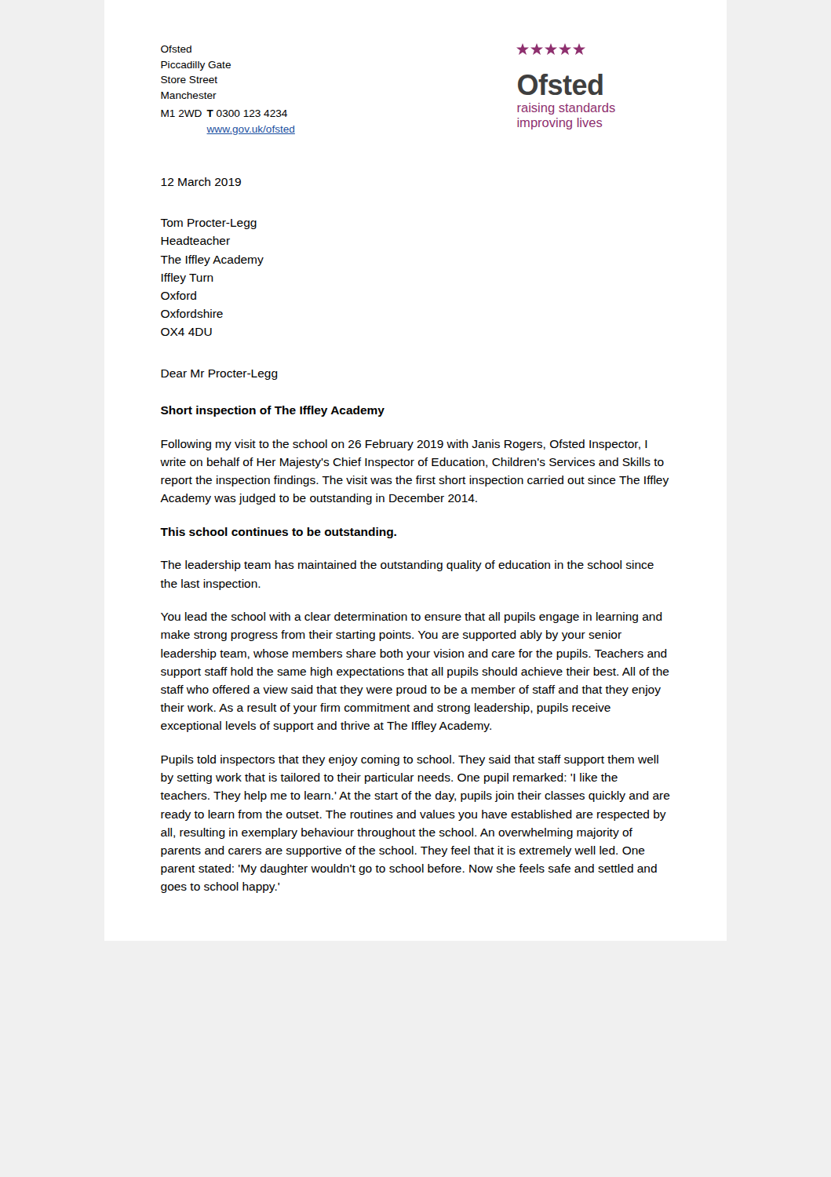Ofsted
Piccadilly Gate
Store Street
Manchester
| M1 2WD | T 0300 123 4234 |
| | www.gov.uk/ofsted |
Ofsted
raising standards
improving lives
12 March 2019
Tom Procter-Legg
Headteacher
The Iffley Academy
Iffley Turn
Oxford
Oxfordshire
OX4 4DU
Dear Mr Procter-Legg
Short inspection of The Iffley Academy
Following my visit to the school on 26 February 2019 with Janis Rogers, Ofsted Inspector, I write on behalf of Her Majesty's Chief Inspector of Education, Children's Services and Skills to report the inspection findings. The visit was the first short inspection carried out since The Iffley Academy was judged to be outstanding in December 2014.
This school continues to be outstanding.
The leadership team has maintained the outstanding quality of education in the school since the last inspection.
You lead the school with a clear determination to ensure that all pupils engage in learning and make strong progress from their starting points. You are supported ably by your senior leadership team, whose members share both your vision and care for the pupils. Teachers and support staff hold the same high expectations that all pupils should achieve their best. All of the staff who offered a view said that they were proud to be a member of staff and that they enjoy their work. As a result of your firm commitment and strong leadership, pupils receive exceptional levels of support and thrive at The Iffley Academy.
Pupils told inspectors that they enjoy coming to school. They said that staff support them well by setting work that is tailored to their particular needs. One pupil remarked: 'I like the teachers. They help me to learn.' At the start of the day, pupils join their classes quickly and are ready to learn from the outset. The routines and values you have established are respected by all, resulting in exemplary behaviour throughout the school. An overwhelming majority of parents and carers are supportive of the school. They feel that it is extremely well led. One parent stated: 'My daughter wouldn't go to school before. Now she feels safe and settled and goes to school happy.'